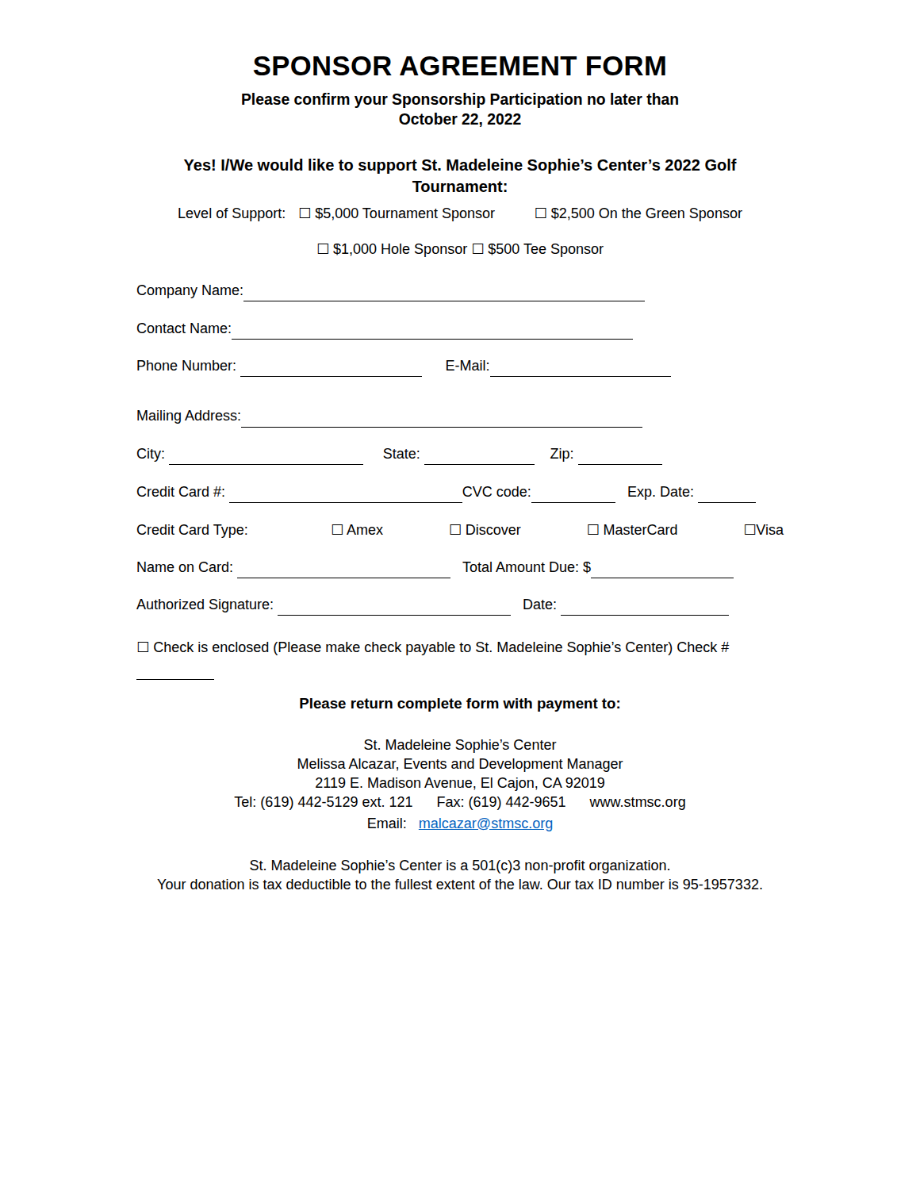SPONSOR AGREEMENT FORM
Please confirm your Sponsorship Participation no later than
October 22, 2022
Yes! I/We would like to support St. Madeleine Sophie’s Center’s 2022 Golf Tournament:
Level of Support: ☐ $5,000 Tournament Sponsor ☐ $2,500 On the Green Sponsor
☐ $1,000 Hole Sponsor ☐ $500 Tee Sponsor
Company Name:
Contact Name:
Phone Number: E-Mail:
Mailing Address:
City: State: Zip:
Credit Card #: CVC code: Exp. Date:
Credit Card Type: ☐ Amex ☐ Discover ☐ MasterCard ☐Visa
Name on Card: Total Amount Due: $
Authorized Signature: Date:
☐ Check is enclosed (Please make check payable to St. Madeleine Sophie’s Center) Check #
Please return complete form with payment to:
St. Madeleine Sophie’s Center
Melissa Alcazar, Events and Development Manager
2119 E. Madison Avenue, El Cajon, CA 92019
Tel: (619) 442-5129 ext. 121 Fax: (619) 442-9651 www.stmsc.org
Email: malcazar@stmsc.org
St. Madeleine Sophie’s Center is a 501(c)3 non-profit organization.
Your donation is tax deductible to the fullest extent of the law. Our tax ID number is 95-1957332.